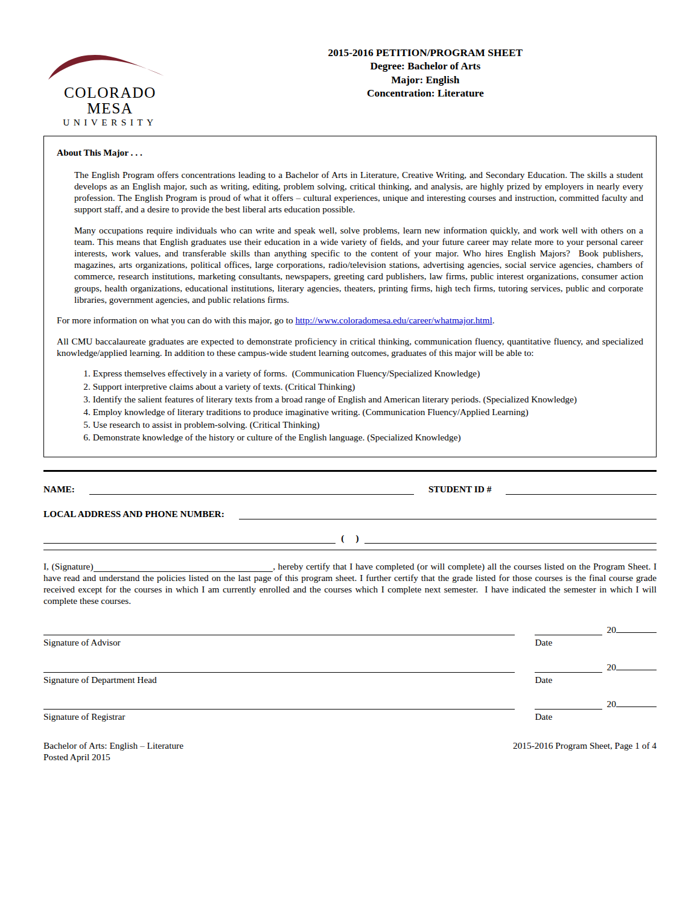COLORADO MESA
UNIVERSITY
2015-2016 PETITION/PROGRAM SHEET
Degree: Bachelor of Arts
Major: English
Concentration: Literature
About This Major . . .
The English Program offers concentrations leading to a Bachelor of Arts in Literature, Creative Writing, and Secondary Education. The skills a student develops as an English major, such as writing, editing, problem solving, critical thinking, and analysis, are highly prized by employers in nearly every profession. The English Program is proud of what it offers – cultural experiences, unique and interesting courses and instruction, committed faculty and support staff, and a desire to provide the best liberal arts education possible.
Many occupations require individuals who can write and speak well, solve problems, learn new information quickly, and work well with others on a team. This means that English graduates use their education in a wide variety of fields, and your future career may relate more to your personal career interests, work values, and transferable skills than anything specific to the content of your major. Who hires English Majors? Book publishers, magazines, arts organizations, political offices, large corporations, radio/television stations, advertising agencies, social service agencies, chambers of commerce, research institutions, marketing consultants, newspapers, greeting card publishers, law firms, public interest organizations, consumer action groups, health organizations, educational institutions, literary agencies, theaters, printing firms, high tech firms, tutoring services, public and corporate libraries, government agencies, and public relations firms.
For more information on what you can do with this major, go to http://www.coloradomesa.edu/career/whatmajor.html.
All CMU baccalaureate graduates are expected to demonstrate proficiency in critical thinking, communication fluency, quantitative fluency, and specialized knowledge/applied learning. In addition to these campus-wide student learning outcomes, graduates of this major will be able to:
Express themselves effectively in a variety of forms. (Communication Fluency/Specialized Knowledge)
Support interpretive claims about a variety of texts. (Critical Thinking)
Identify the salient features of literary texts from a broad range of English and American literary periods. (Specialized Knowledge)
Employ knowledge of literary traditions to produce imaginative writing. (Communication Fluency/Applied Learning)
Use research to assist in problem-solving. (Critical Thinking)
Demonstrate knowledge of the history or culture of the English language. (Specialized Knowledge)
NAME: STUDENT ID #
LOCAL ADDRESS AND PHONE NUMBER:
( )
I, (Signature) , hereby certify that I have completed (or will complete) all the courses listed on the Program Sheet. I have read and understand the policies listed on the last page of this program sheet. I further certify that the grade listed for those courses is the final course grade received except for the courses in which I am currently enrolled and the courses which I complete next semester. I have indicated the semester in which I will complete these courses.
20
Signature of Advisor Date
20
Signature of Department Head Date
20
Signature of Registrar Date
Bachelor of Arts: English – Literature
Posted April 2015
2015-2016 Program Sheet, Page 1 of 4